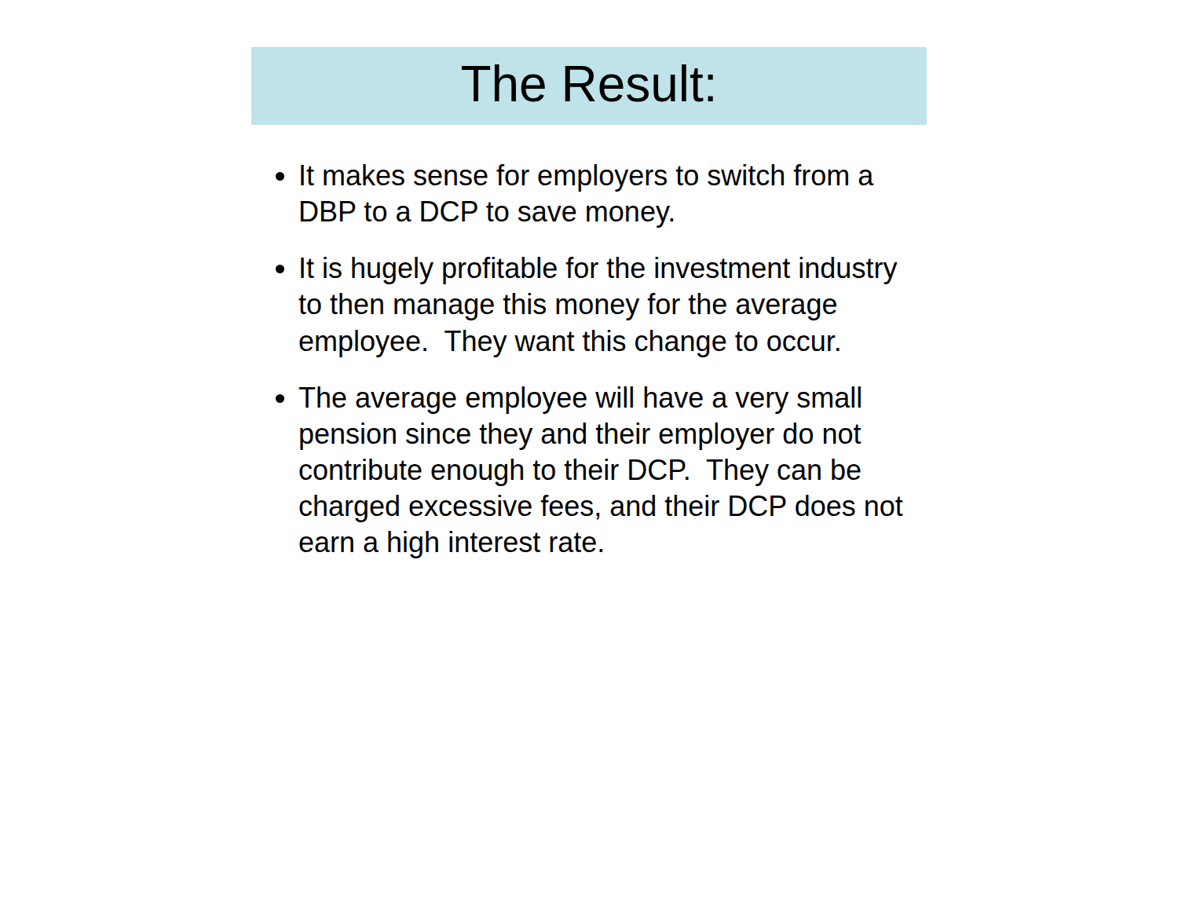The Result:
It makes sense for employers to switch from a DBP to a DCP to save money.
It is hugely profitable for the investment industry to then manage this money for the average employee. They want this change to occur.
The average employee will have a very small pension since they and their employer do not contribute enough to their DCP. They can be charged excessive fees, and their DCP does not earn a high interest rate.